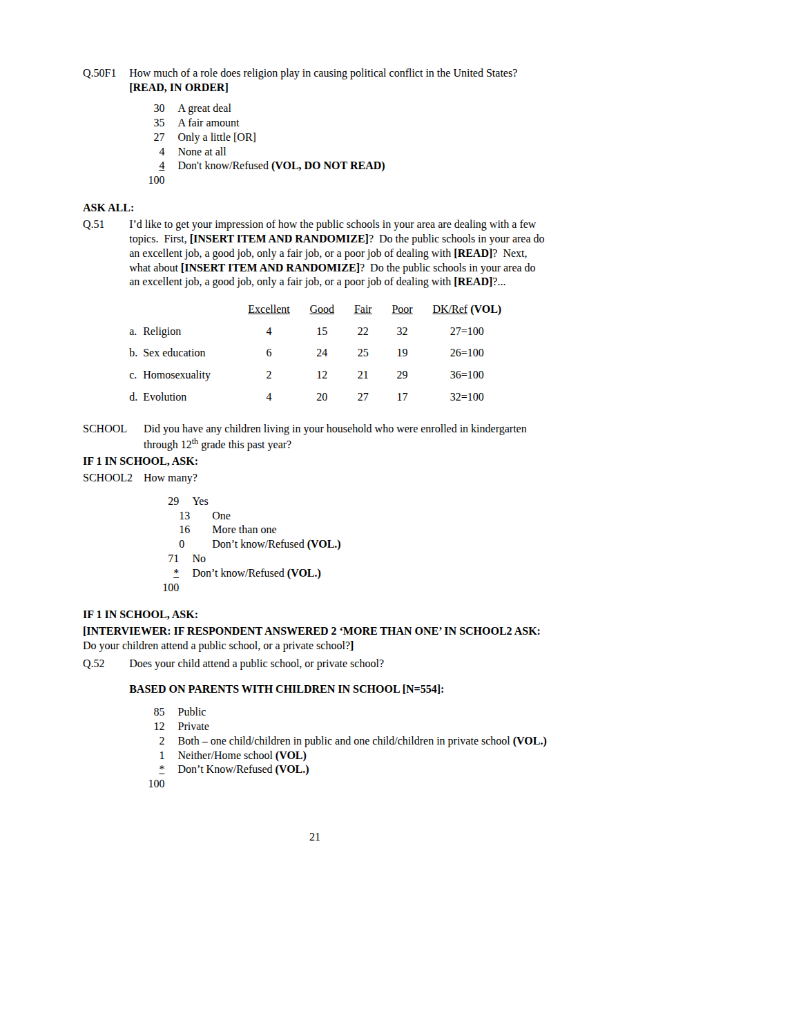Q.50F1
How much of a role does religion play in causing political conflict in the United States? [READ, IN ORDER]
30 A great deal
35 A fair amount
27 Only a little [OR]
4 None at all
4 Don't know/Refused (VOL, DO NOT READ)
100
ASK ALL:
Q.51
I’d like to get your impression of how the public schools in your area are dealing with a few topics. First, [INSERT ITEM AND RANDOMIZE]? Do the public schools in your area do an excellent job, a good job, only a fair job, or a poor job of dealing with [READ]? Next, what about [INSERT ITEM AND RANDOMIZE]? Do the public schools in your area do an excellent job, a good job, only a fair job, or a poor job of dealing with [READ]?...
| | | Excellent | Good | Fair | Poor | DK/Ref (VOL) |
| a. | Religion | 4 | 15 | 22 | 32 | 27=100 |
| b. | Sex education | 6 | 24 | 25 | 19 | 26=100 |
| c. | Homosexuality | 2 | 12 | 21 | 29 | 36=100 |
| d. | Evolution | 4 | 20 | 27 | 17 | 32=100 |
SCHOOL
Did you have any children living in your household who were enrolled in kindergarten through 12th grade this past year?
IF 1 IN SCHOOL, ASK:
SCHOOL2
How many?
29 Yes
13 One
16 More than one
0 Don’t know/Refused (VOL.)
71 No
*Don’t know/Refused (VOL.)
100
IF 1 IN SCHOOL, ASK:
[INTERVIEWER: IF RESPONDENT ANSWERED 2 ‘MORE THAN ONE’ IN SCHOOL2 ASK: Do your children attend a public school, or a private school?]
Q.52
Does your child attend a public school, or private school?
BASED ON PARENTS WITH CHILDREN IN SCHOOL [N=554]:
85 Public
12 Private
2 Both – one child/children in public and one child/children in private school (VOL.)
1 Neither/Home school (VOL)
*Don’t Know/Refused (VOL.)
100
21